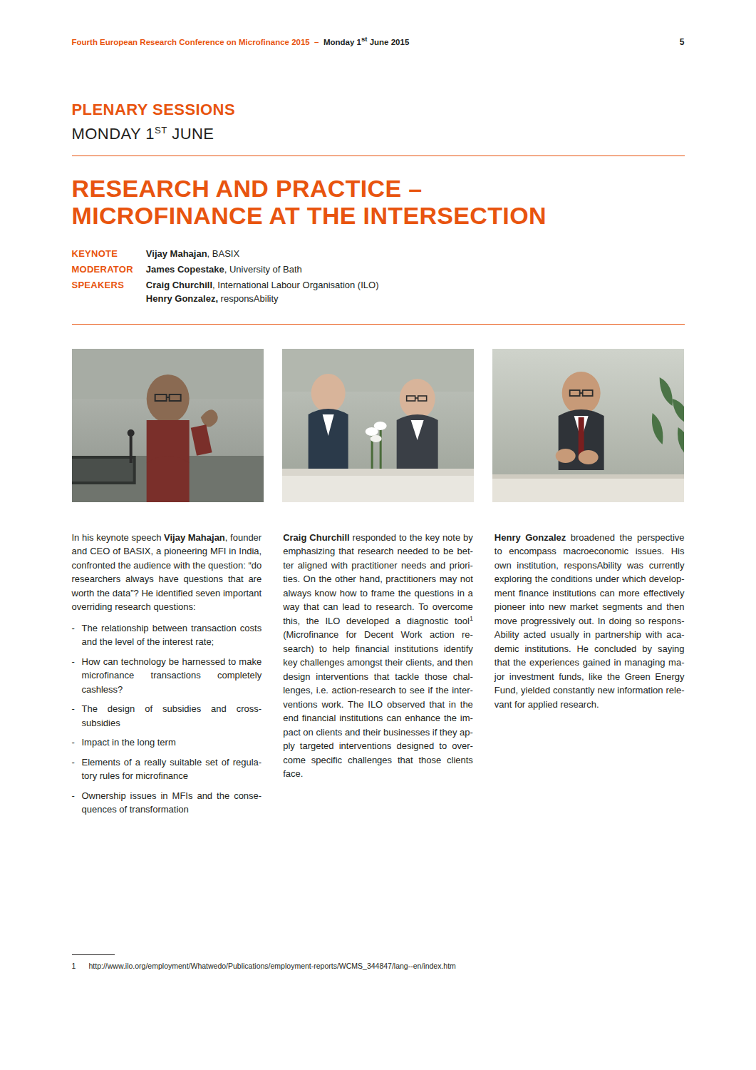Fourth European Research Conference on Microfinance 2015 – Monday 1st June 2015
5
Plenary Sessions
Monday 1st June
Research and Practice –
Microfinance at the Intersection
| Keynote | Vijay Mahajan , BASIX |
| Moderator | James Copestake , University of Bath |
| Speakers | Craig Churchill , International Labour Organisation (ILO) Henry Gonzalez, responsAbility |
In his keynote speech Vijay Mahajan, founder and CEO of BASIX, a pioneering MFI in India, confronted the audience with the question: “do researchers always have questions that are worth the data”? He identified seven important overriding research questions:
The relationship between transaction costs and the level of the interest rate;
How can technology be harnessed to make microfinance transactions completely cashless?
The design of subsidies and cross-subsidies
Impact in the long term
Elements of a really suitable set of regulatory rules for microfinance
Ownership issues in MFIs and the consequences of transformation
Craig Churchill responded to the key note by emphasizing that research needed to be better aligned with practitioner needs and priorities. On the other hand, practitioners may not always know how to frame the questions in a way that can lead to research. To overcome this, the ILO developed a diagnostic tool1 (Microfinance for Decent Work action research) to help financial institutions identify key challenges amongst their clients, and then design interventions that tackle those challenges, i.e. action-research to see if the interventions work. The ILO observed that in the end financial institutions can enhance the impact on clients and their businesses if they apply targeted interventions designed to overcome specific challenges that those clients face.
Henry Gonzalez broadened the perspective to encompass macroeconomic issues. His own institution, responsAbility was currently exploring the conditions under which development finance institutions can more effectively pioneer into new market segments and then move progressively out. In doing so responsAbility acted usually in partnership with academic institutions. He concluded by saying that the experiences gained in managing major investment funds, like the Green Energy Fund, yielded constantly new information relevant for applied research.
1
http://www.ilo.org/employment/Whatwedo/Publications/employment-reports/WCMS_344847/lang--en/index.htm